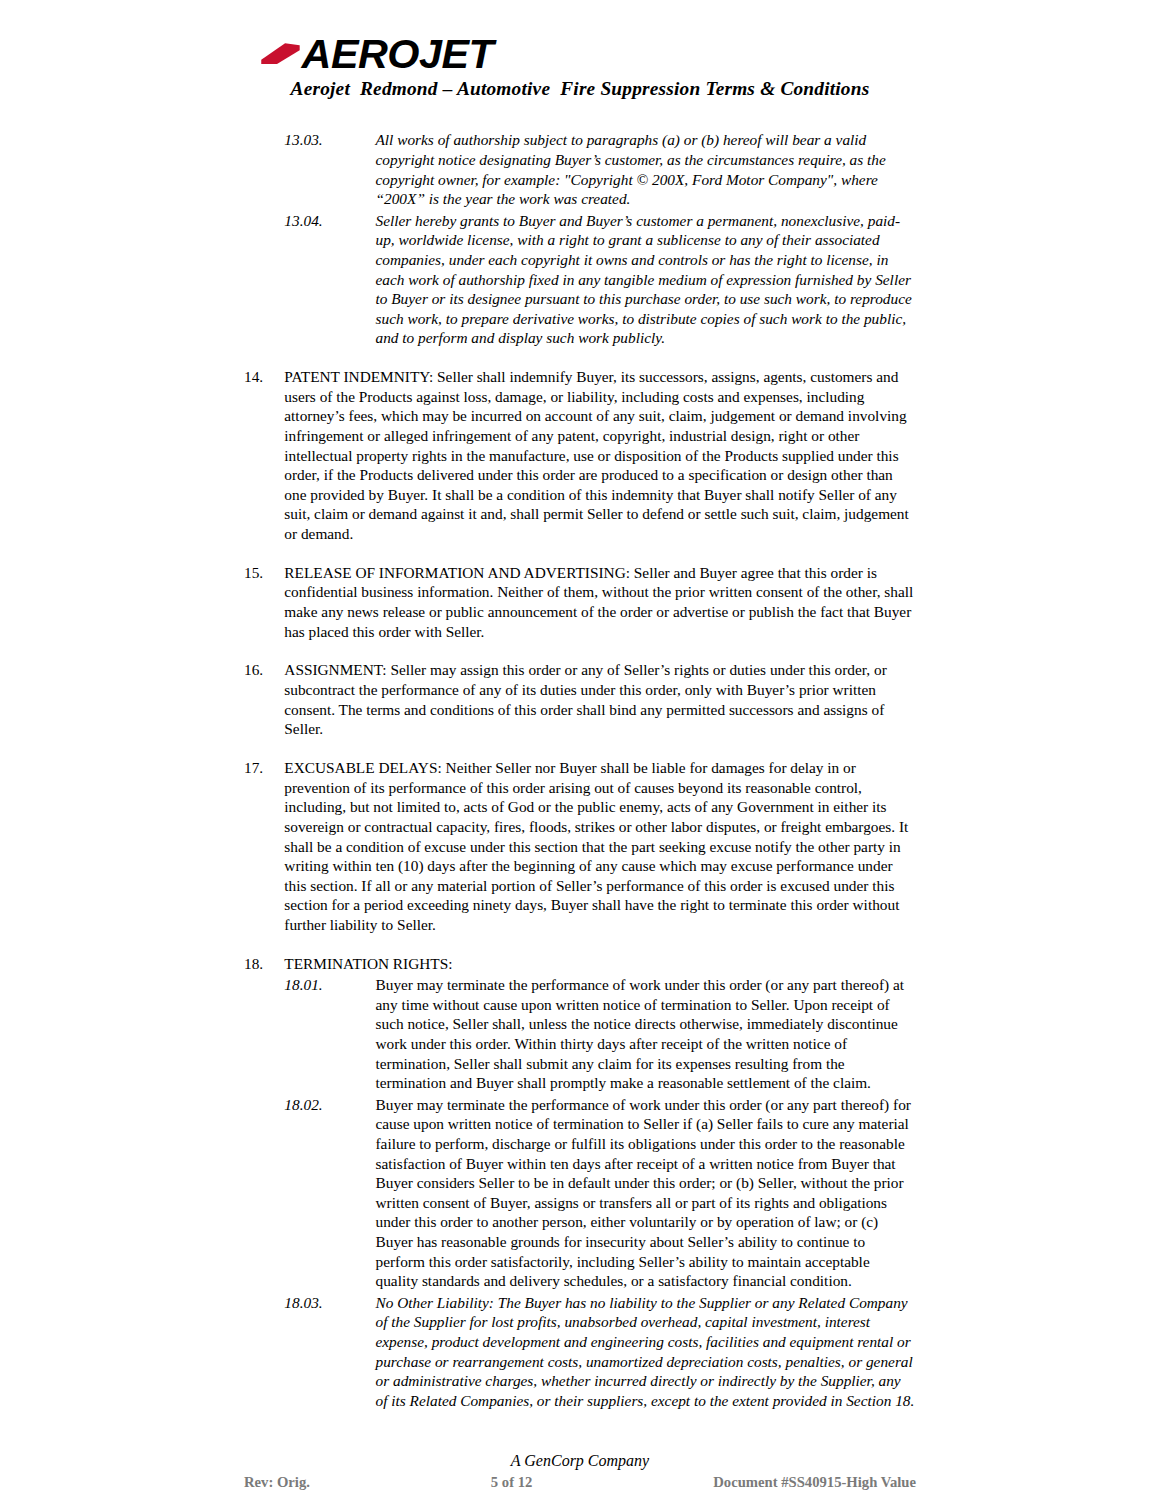AEROJET
Aerojet Redmond – Automotive Fire Suppression Terms & Conditions
13.03.
All works of authorship subject to paragraphs (a) or (b) hereof will bear a valid copyright notice designating Buyer’s customer, as the circumstances require, as the copyright owner, for example: "Copyright © 200X, Ford Motor Company", where “200X” is the year the work was created.
13.04.
Seller hereby grants to Buyer and Buyer’s customer a permanent, nonexclusive, paid-up, worldwide license, with a right to grant a sublicense to any of their associated companies, under each copyright it owns and controls or has the right to license, in each work of authorship fixed in any tangible medium of expression furnished by Seller to Buyer or its designee pursuant to this purchase order, to use such work, to reproduce such work, to prepare derivative works, to distribute copies of such work to the public, and to perform and display such work publicly.
14. PATENT INDEMNITY: Seller shall indemnify Buyer, its successors, assigns, agents, customers and users of the Products against loss, damage, or liability, including costs and expenses, including attorney’s fees, which may be incurred on account of any suit, claim, judgement or demand involving infringement or alleged infringement of any patent, copyright, industrial design, right or other intellectual property rights in the manufacture, use or disposition of the Products supplied under this order, if the Products delivered under this order are produced to a specification or design other than one provided by Buyer. It shall be a condition of this indemnity that Buyer shall notify Seller of any suit, claim or demand against it and, shall permit Seller to defend or settle such suit, claim, judgement or demand.
15. RELEASE OF INFORMATION AND ADVERTISING: Seller and Buyer agree that this order is confidential business information. Neither of them, without the prior written consent of the other, shall make any news release or public announcement of the order or advertise or publish the fact that Buyer has placed this order with Seller.
16. ASSIGNMENT: Seller may assign this order or any of Seller’s rights or duties under this order, or subcontract the performance of any of its duties under this order, only with Buyer’s prior written consent. The terms and conditions of this order shall bind any permitted successors and assigns of Seller.
17. EXCUSABLE DELAYS: Neither Seller nor Buyer shall be liable for damages for delay in or prevention of its performance of this order arising out of causes beyond its reasonable control, including, but not limited to, acts of God or the public enemy, acts of any Government in either its sovereign or contractual capacity, fires, floods, strikes or other labor disputes, or freight embargoes. It shall be a condition of excuse under this section that the part seeking excuse notify the other party in writing within ten (10) days after the beginning of any cause which may excuse performance under this section. If all or any material portion of Seller’s performance of this order is excused under this section for a period exceeding ninety days, Buyer shall have the right to terminate this order without further liability to Seller.
18. TERMINATION RIGHTS:
18.01.
Buyer may terminate the performance of work under this order (or any part thereof) at any time without cause upon written notice of termination to Seller. Upon receipt of such notice, Seller shall, unless the notice directs otherwise, immediately discontinue work under this order. Within thirty days after receipt of the written notice of termination, Seller shall submit any claim for its expenses resulting from the termination and Buyer shall promptly make a reasonable settlement of the claim.
18.02.
Buyer may terminate the performance of work under this order (or any part thereof) for cause upon written notice of termination to Seller if (a) Seller fails to cure any material failure to perform, discharge or fulfill its obligations under this order to the reasonable satisfaction of Buyer within ten days after receipt of a written notice from Buyer that Buyer considers Seller to be in default under this order; or (b) Seller, without the prior written consent of Buyer, assigns or transfers all or part of its rights and obligations under this order to another person, either voluntarily or by operation of law; or (c) Buyer has reasonable grounds for insecurity about Seller’s ability to continue to perform this order satisfactorily, including Seller’s ability to maintain acceptable quality standards and delivery schedules, or a satisfactory financial condition.
18.03.
No Other Liability: The Buyer has no liability to the Supplier or any Related Company of the Supplier for lost profits, unabsorbed overhead, capital investment, interest expense, product development and engineering costs, facilities and equipment rental or purchase or rearrangement costs, unamortized depreciation costs, penalties, or general or administrative charges, whether incurred directly or indirectly by the Supplier, any of its Related Companies, or their suppliers, except to the extent provided in Section 18.
A GenCorp Company
Rev: Orig.
5 of 12
Document #SS40915-High Value